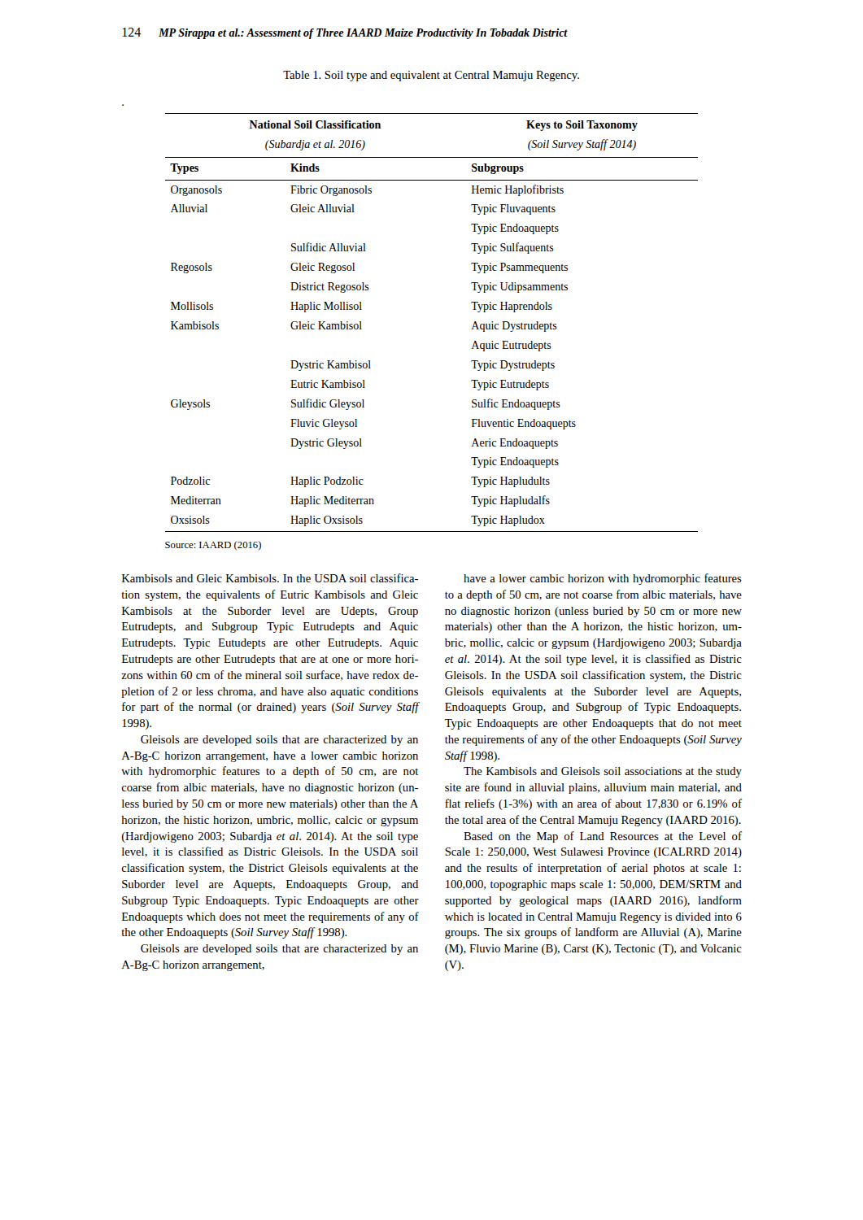124 MP Sirappa et al.: Assessment of Three IAARD Maize Productivity In Tobadak District
Table 1. Soil type and equivalent at Central Mamuju Regency.
.
| National Soil Classification | Keys to Soil Taxonomy |
| --- | --- |
| (Subardja et al . 2016) | ( Soil Survey Staff 2014 ) |
| Types | Kinds | Subgroups |
| Organosols | Fibric Organosols | Hemic Haplofibrists |
| Alluvial | Gleic Alluvial | Typic Fluvaquents |
| | | Typic Endoaquepts |
| | Sulfidic Alluvial | Typic Sulfaquents |
| Regosols | Gleic Regosol | Typic Psammequents |
| | District Regosols | Typic Udipsamments |
| Mollisols | Haplic Mollisol | Typic Haprendols |
| Kambisols | Gleic Kambisol | Aquic Dystrudepts |
| | | Aquic Eutrudepts |
| | Dystric Kambisol | Typic Dystrudepts |
| | Eutric Kambisol | Typic Eutrudepts |
| Gleysols | Sulfidic Gleysol | Sulfic Endoaquepts |
| | Fluvic Gleysol | Fluventic Endoaquepts |
| | Dystric Gleysol | Aeric Endoaquepts |
| | | Typic Endoaquepts |
| Podzolic | Haplic Podzolic | Typic Hapludults |
| Mediterran | Haplic Mediterran | Typic Hapludalfs |
| Oxsisols | Haplic Oxsisols | Typic Hapludox |
Source: IAARD (2016)
Kambisols and Gleic Kambisols. In the USDA soil classification system, the equivalents of Eutric Kambisols and Gleic Kambisols at the Suborder level are Udepts, Group Eutrudepts, and Subgroup Typic Eutrudepts and Aquic Eutrudepts. Typic Eutudepts are other Eutrudepts. Aquic Eutrudepts are other Eutrudepts that are at one or more horizons within 60 cm of the mineral soil surface, have redox depletion of 2 or less chroma, and have also aquatic conditions for part of the normal (or drained) years (Soil Survey Staff 1998).
Gleisols are developed soils that are characterized by an A-Bg-C horizon arrangement, have a lower cambic horizon with hydromorphic features to a depth of 50 cm, are not coarse from albic materials, have no diagnostic horizon (unless buried by 50 cm or more new materials) other than the A horizon, the histic horizon, umbric, mollic, calcic or gypsum (Hardjowigeno 2003; Subardja et al. 2014). At the soil type level, it is classified as Distric Gleisols. In the USDA soil classification system, the District Gleisols equivalents at the Suborder level are Aquepts, Endoaquepts Group, and Subgroup Typic Endoaquepts. Typic Endoaquepts are other Endoaquepts which does not meet the requirements of any of the other Endoaquepts (Soil Survey Staff 1998).
Gleisols are developed soils that are characterized by an A-Bg-C horizon arrangement,
have a lower cambic horizon with hydromorphic features to a depth of 50 cm, are not coarse from albic materials, have no diagnostic horizon (unless buried by 50 cm or more new materials) other than the A horizon, the histic horizon, umbric, mollic, calcic or gypsum (Hardjowigeno 2003; Subardja et al. 2014). At the soil type level, it is classified as Distric Gleisols. In the USDA soil classification system, the Distric Gleisols equivalents at the Suborder level are Aquepts, Endoaquepts Group, and Subgroup of Typic Endoaquepts. Typic Endoaquepts are other Endoaquepts that do not meet the requirements of any of the other Endoaquepts (Soil Survey Staff 1998).
The Kambisols and Gleisols soil associations at the study site are found in alluvial plains, alluvium main material, and flat reliefs (1-3%) with an area of about 17,830 or 6.19% of the total area of the Central Mamuju Regency (IAARD 2016).
Based on the Map of Land Resources at the Level of Scale 1: 250,000, West Sulawesi Province (ICALRRD 2014) and the results of interpretation of aerial photos at scale 1: 100,000, topographic maps scale 1: 50,000, DEM/SRTM and supported by geological maps (IAARD 2016), landform which is located in Central Mamuju Regency is divided into 6 groups. The six groups of landform are Alluvial (A), Marine (M), Fluvio Marine (B), Carst (K), Tectonic (T), and Volcanic (V).